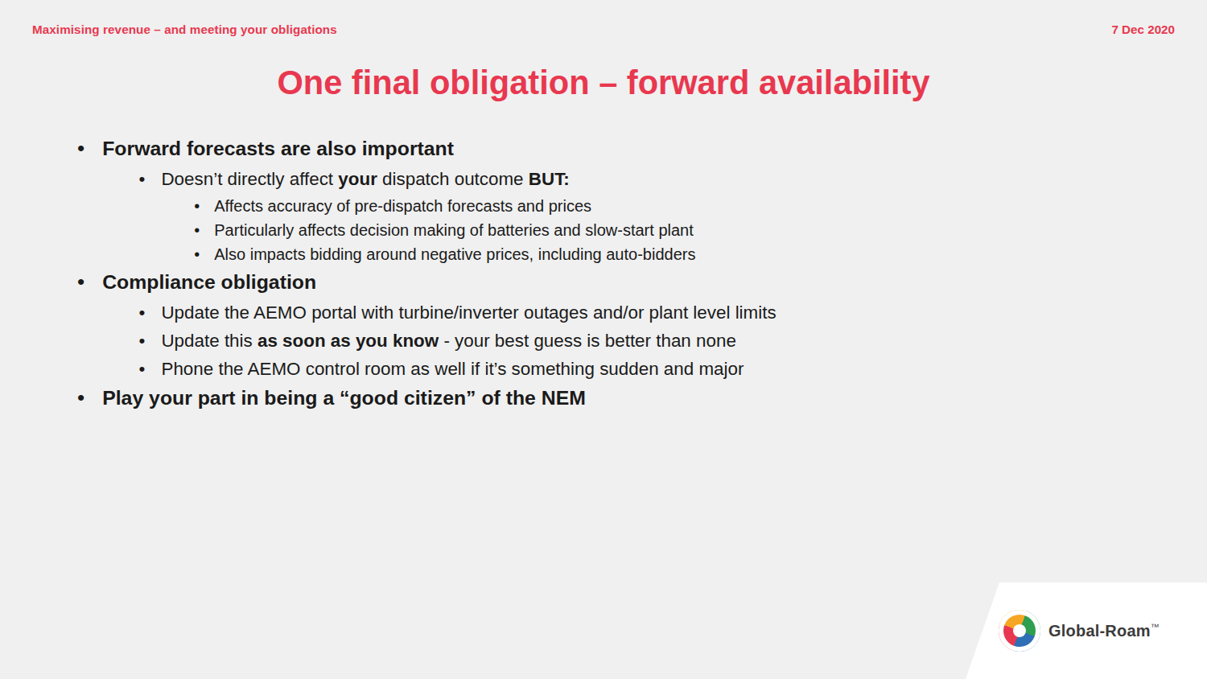Maximising revenue – and meeting your obligations
7 Dec 2020
One final obligation – forward availability
Forward forecasts are also important
Doesn’t directly affect your dispatch outcome BUT:
Affects accuracy of pre-dispatch forecasts and prices
Particularly affects decision making of batteries and slow-start plant
Also impacts bidding around negative prices, including auto-bidders
Compliance obligation
Update the AEMO portal with turbine/inverter outages and/or plant level limits
Update this as soon as you know - your best guess is better than none
Phone the AEMO control room as well if it’s something sudden and major
Play your part in being a “good citizen” of the NEM
Global‑Roam™